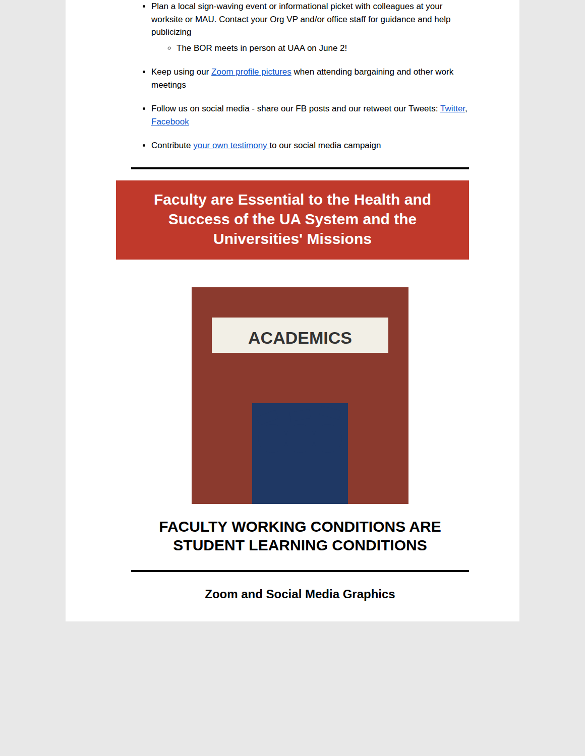Plan a local sign-waving event or informational picket with colleagues at your worksite or MAU. Contact your Org VP and/or office staff for guidance and help publicizing
The BOR meets in person at UAA on June 2!
Keep using our Zoom profile pictures when attending bargaining and other work meetings
Follow us on social media - share our FB posts and our retweet our Tweets: Twitter, Facebook
Contribute your own testimony to our social media campaign
Faculty are Essential to the Health and Success of the UA System and the Universities' Missions
FACULTY WORKING CONDITIONS ARE STUDENT LEARNING CONDITIONS
Zoom and Social Media Graphics